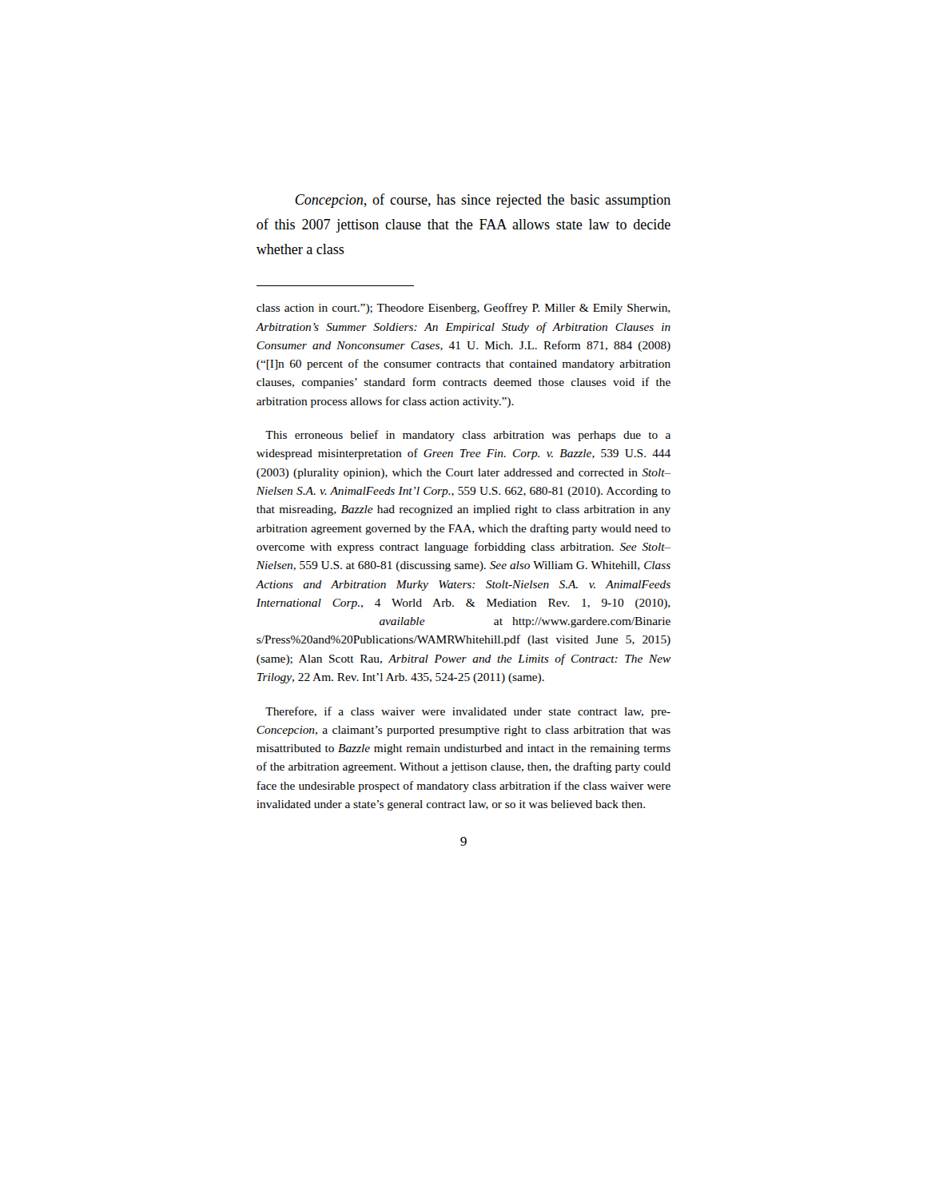Concepcion, of course, has since rejected the basic assumption of this 2007 jettison clause that the FAA allows state law to decide whether a class
class action in court.”); Theodore Eisenberg, Geoffrey P. Miller & Emily Sherwin, Arbitration’s Summer Soldiers: An Empirical Study of Arbitration Clauses in Consumer and Nonconsumer Cases, 41 U. Mich. J.L. Reform 871, 884 (2008) (“[I]n 60 percent of the consumer contracts that contained mandatory arbitration clauses, companies’ standard form contracts deemed those clauses void if the arbitration process allows for class action activity.”).
This erroneous belief in mandatory class arbitration was perhaps due to a widespread misinterpretation of Green Tree Fin. Corp. v. Bazzle, 539 U.S. 444 (2003) (plurality opinion), which the Court later addressed and corrected in Stolt–Nielsen S.A. v. AnimalFeeds Int’l Corp., 559 U.S. 662, 680-81 (2010). According to that misreading, Bazzle had recognized an implied right to class arbitration in any arbitration agreement governed by the FAA, which the drafting party would need to overcome with express contract language forbidding class arbitration. See Stolt–Nielsen, 559 U.S. at 680-81 (discussing same). See also William G. Whitehill, Class Actions and Arbitration Murky Waters: Stolt-Nielsen S.A. v. AnimalFeeds International Corp., 4 World Arb. & Mediation Rev. 1, 9-10 (2010), available at http://www.gardere.com/Binaries/Press%20and%20Publications/WAMRWhitehill.pdf (last visited June 5, 2015) (same); Alan Scott Rau, Arbitral Power and the Limits of Contract: The New Trilogy, 22 Am. Rev. Int’l Arb. 435, 524-25 (2011) (same).
Therefore, if a class waiver were invalidated under state contract law, pre-Concepcion, a claimant’s purported presumptive right to class arbitration that was misattributed to Bazzle might remain undisturbed and intact in the remaining terms of the arbitration agreement. Without a jettison clause, then, the drafting party could face the undesirable prospect of mandatory class arbitration if the class waiver were invalidated under a state’s general contract law, or so it was believed back then.
9